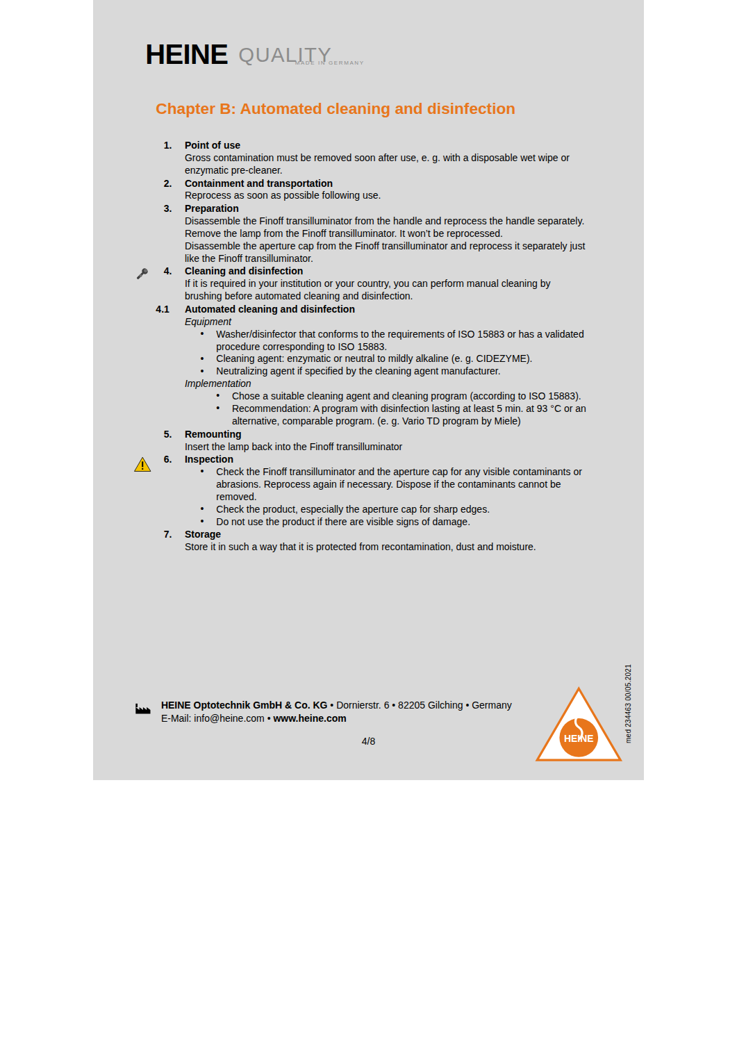HEINE QUALITY MADE IN GERMANY
Chapter B: Automated cleaning and disinfection
1.
Point of use
Gross contamination must be removed soon after use, e. g. with a disposable wet wipe or enzymatic pre-cleaner.
2.
Containment and transportation
Reprocess as soon as possible following use.
3.
Preparation
Disassemble the Finoff transilluminator from the handle and reprocess the handle separately.
Remove the lamp from the Finoff transilluminator. It won’t be reprocessed.
Disassemble the aperture cap from the Finoff transilluminator and reprocess it separately just like the Finoff transilluminator.
4.
Cleaning and disinfection
If it is required in your institution or your country, you can perform manual cleaning by brushing before automated cleaning and disinfection.
4.1
Automated cleaning and disinfection
Equipment
Washer/disinfector that conforms to the requirements of ISO 15883 or has a validated procedure corresponding to ISO 15883.
Cleaning agent: enzymatic or neutral to mildly alkaline (e. g. CIDEZYME).
Neutralizing agent if specified by the cleaning agent manufacturer.
Implementation
Chose a suitable cleaning agent and cleaning program (according to ISO 15883).
Recommendation: A program with disinfection lasting at least 5 min. at 93 °C or an alternative, comparable program. (e. g. Vario TD program by Miele)
5.
Remounting
Insert the lamp back into the Finoff transilluminator
6.
Inspection
Check the Finoff transilluminator and the aperture cap for any visible contaminants or abrasions. Reprocess again if necessary. Dispose if the contaminants cannot be removed.
Check the product, especially the aperture cap for sharp edges.
Do not use the product if there are visible signs of damage.
7.
Storage
Store it in such a way that it is protected from recontamination, dust and moisture.
HEINE Optotechnik GmbH & Co. KG • Dornierstr. 6 • 82205 Gilching • Germany
E-Mail: info@heine.com • www.heine.com
4/8
HEINE
med 234463 00/05.2021